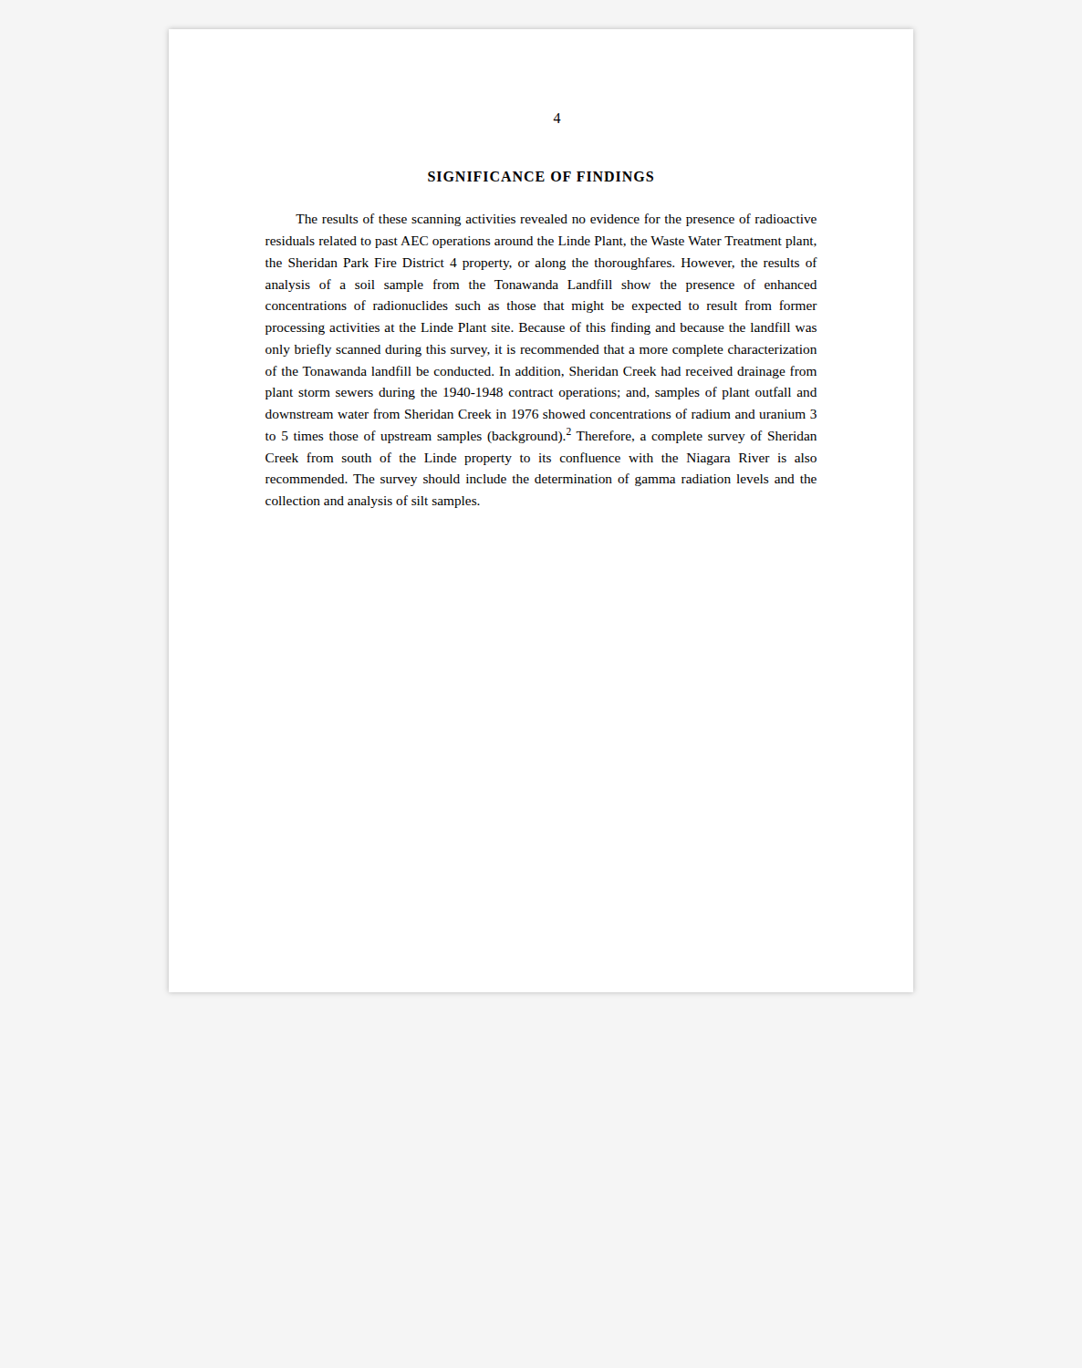4
SIGNIFICANCE OF FINDINGS
The results of these scanning activities revealed no evidence for the presence of radioactive residuals related to past AEC operations around the Linde Plant, the Waste Water Treatment plant, the Sheridan Park Fire District 4 property, or along the thoroughfares. However, the results of analysis of a soil sample from the Tonawanda Landfill show the presence of enhanced concentrations of radionuclides such as those that might be expected to result from former processing activities at the Linde Plant site. Because of this finding and because the landfill was only briefly scanned during this survey, it is recommended that a more complete characterization of the Tonawanda landfill be conducted. In addition, Sheridan Creek had received drainage from plant storm sewers during the 1940-1948 contract operations; and, samples of plant outfall and downstream water from Sheridan Creek in 1976 showed concentrations of radium and uranium 3 to 5 times those of upstream samples (background).2 Therefore, a complete survey of Sheridan Creek from south of the Linde property to its confluence with the Niagara River is also recommended. The survey should include the determination of gamma radiation levels and the collection and analysis of silt samples.